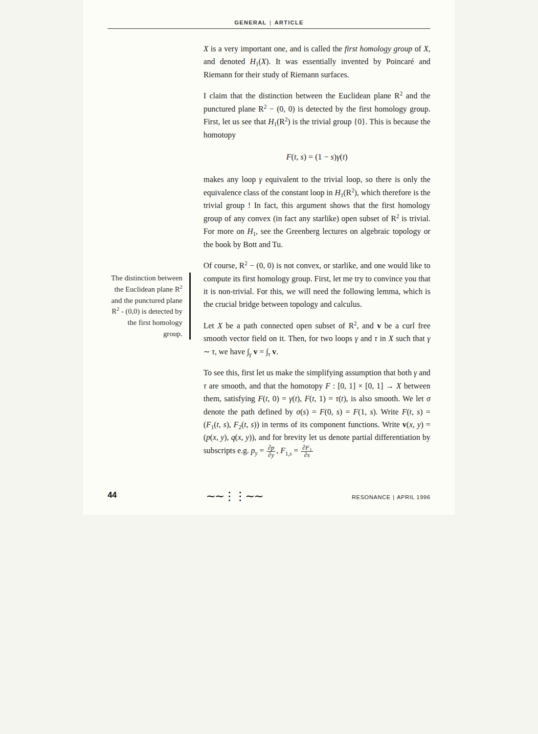GENERAL|ARTICLE
The distinction between the Euclidean plane R2 and the punctured plane R2 - (0,0) is detected by the first homology group.
X is a very important one, and is called the first homology group of X, and denoted H1(X). It was essentially invented by Poincaré and Riemann for their study of Riemann surfaces.
I claim that the distinction between the Euclidean plane R2 and the punctured plane R2 − (0, 0) is detected by the first homology group. First, let us see that H1(R2) is the trivial group {0}. This is because the homotopy
F(t, s) = (1 − s)γ(t)
makes any loop γ equivalent to the trivial loop, so there is only the equivalence class of the constant loop in H1(R2), which therefore is the trivial group ! In fact, this argument shows that the first homology group of any convex (in fact any starlike) open subset of R2 is trivial. For more on H1, see the Greenberg lectures on algebraic topology or the book by Bott and Tu.
Of course, R2 − (0, 0) is not convex, or starlike, and one would like to compute its first homology group. First, let me try to convince you that it is non-trivial. For this, we will need the following lemma, which is the crucial bridge between topology and calculus.
Let X be a path connected open subset of R2, and v be a curl free smooth vector field on it. Then, for two loops γ and τ in X such that γ ∼ τ, we have ∫γ v = ∫τ v.
To see this, first let us make the simplifying assumption that both γ and τ are smooth, and that the homotopy F : [0, 1] × [0, 1] → X between them, satisfying F(t, 0) = γ(t), F(t, 1) = τ(t), is also smooth. We let σ denote the path defined by σ(s) = F(0, s) = F(1, s). Write F(t, s) = (F1(t, s), F2(t, s)) in terms of its component functions. Write v(x, y) = (p(x, y), q(x, y)), and for brevity let us denote partial differentiation by subscripts e.g. py = ∂p∂y, F1,s = ∂F1∂s
44
∼∼⋮⋮∼∼
RESONANCE|April 1996